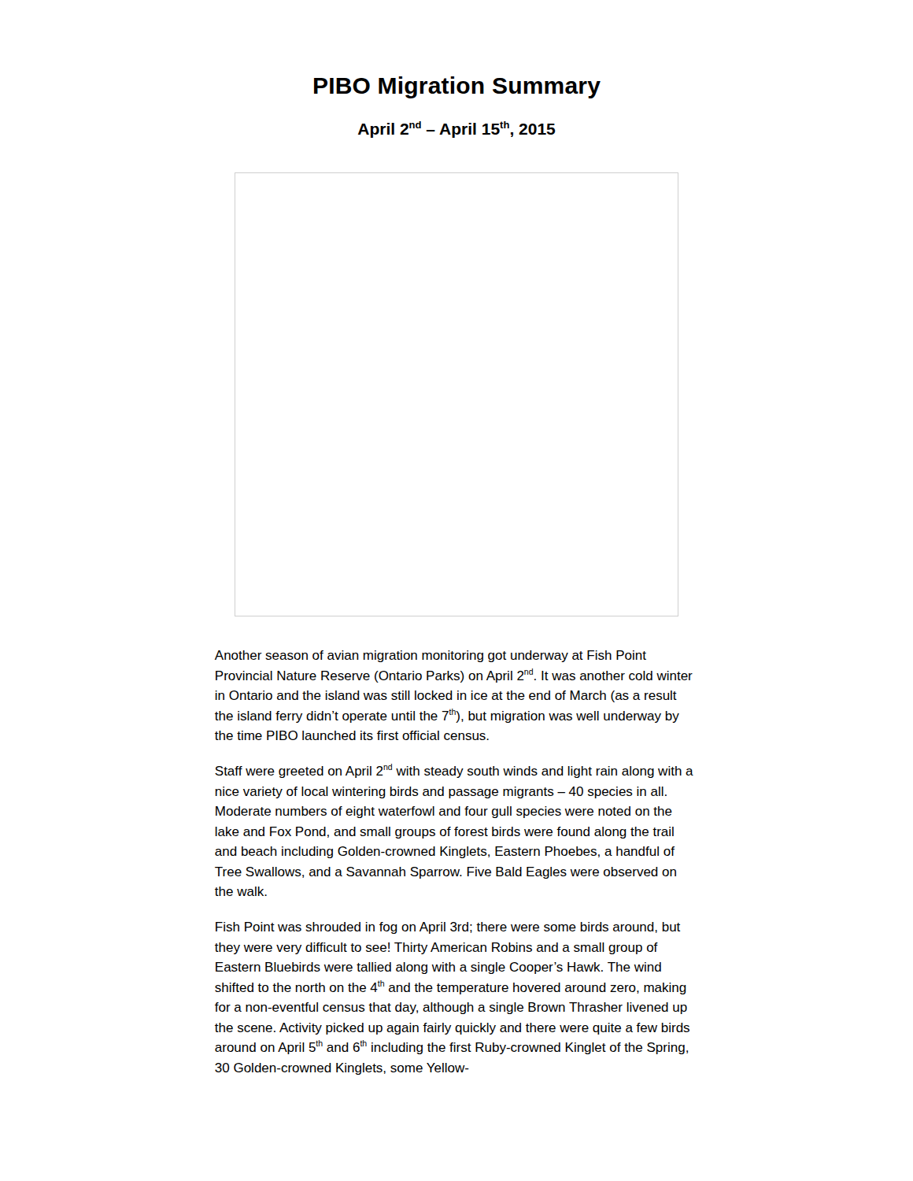PIBO Migration Summary
April 2nd – April 15th, 2015
Another season of avian migration monitoring got underway at Fish Point Provincial Nature Reserve (Ontario Parks) on April 2nd. It was another cold winter in Ontario and the island was still locked in ice at the end of March (as a result the island ferry didn’t operate until the 7th), but migration was well underway by the time PIBO launched its first official census.
Staff were greeted on April 2nd with steady south winds and light rain along with a nice variety of local wintering birds and passage migrants – 40 species in all. Moderate numbers of eight waterfowl and four gull species were noted on the lake and Fox Pond, and small groups of forest birds were found along the trail and beach including Golden-crowned Kinglets, Eastern Phoebes, a handful of Tree Swallows, and a Savannah Sparrow. Five Bald Eagles were observed on the walk.
Fish Point was shrouded in fog on April 3rd; there were some birds around, but they were very difficult to see! Thirty American Robins and a small group of Eastern Bluebirds were tallied along with a single Cooper’s Hawk. The wind shifted to the north on the 4th and the temperature hovered around zero, making for a non-eventful census that day, although a single Brown Thrasher livened up the scene. Activity picked up again fairly quickly and there were quite a few birds around on April 5th and 6th including the first Ruby-crowned Kinglet of the Spring, 30 Golden-crowned Kinglets, some Yellow-